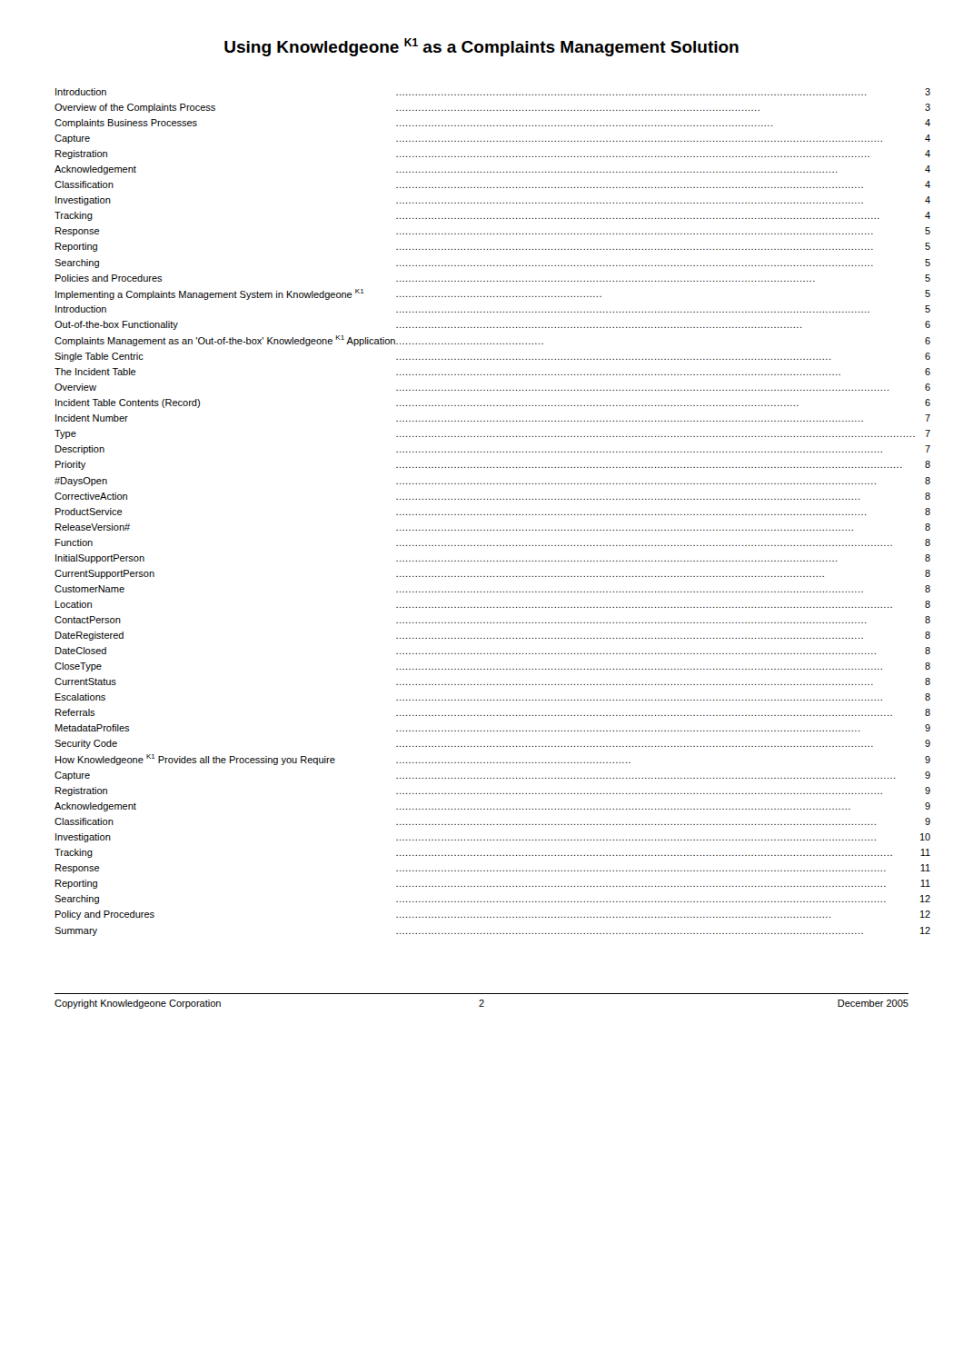Using Knowledgeone K1 as a Complaints Management Solution
| Introduction | .................................................................................................................................................. | 3 |
| Overview of the Complaints Process | ................................................................................................................. | 3 |
| Complaints Business Processes | ..................................................................................................................... | 4 |
| Capture | ....................................................................................................................................................... | 4 |
| Registration | ................................................................................................................................................... | 4 |
| Acknowledgement | ......................................................................................................................................... | 4 |
| Classification | ................................................................................................................................................. | 4 |
| Investigation | ................................................................................................................................................. | 4 |
| Tracking | ...................................................................................................................................................... | 4 |
| Response | .................................................................................................................................................... | 5 |
| Reporting | .................................................................................................................................................... | 5 |
| Searching | .................................................................................................................................................... | 5 |
| Policies and Procedures | .................................................................................................................................. | 5 |
| Implementing a Complaints Management System in Knowledgeone K1 | ................................................................ | 5 |
| Introduction | ................................................................................................................................................... | 5 |
| Out-of-the-box Functionality | .............................................................................................................................. | 6 |
| Complaints Management as an 'Out-of-the-box' Knowledgeone K1 Application | .............................................. | 6 |
| Single Table Centric | ....................................................................................................................................... | 6 |
| The Incident Table | .......................................................................................................................................... | 6 |
| Overview | ......................................................................................................................................................... | 6 |
| Incident Table Contents (Record) | ............................................................................................................................. | 6 |
| Incident Number | ................................................................................................................................................. | 7 |
| Type | ................................................................................................................................................................. | 7 |
| Description | ....................................................................................................................................................... | 7 |
| Priority | ............................................................................................................................................................. | 8 |
| #DaysOpen | ..................................................................................................................................................... | 8 |
| CorrectiveAction | ................................................................................................................................................ | 8 |
| ProductService | .................................................................................................................................................. | 8 |
| ReleaseVersion# | .............................................................................................................................................. | 8 |
| Function | .......................................................................................................................................................... | 8 |
| InitialSupportPerson | ......................................................................................................................................... | 8 |
| CurrentSupportPerson | ..................................................................................................................................... | 8 |
| CustomerName | ................................................................................................................................................. | 8 |
| Location | .......................................................................................................................................................... | 8 |
| ContactPerson | .................................................................................................................................................. | 8 |
| DateRegistered | ................................................................................................................................................. | 8 |
| DateClosed | ..................................................................................................................................................... | 8 |
| CloseType | ....................................................................................................................................................... | 8 |
| CurrentStatus | .................................................................................................................................................... | 8 |
| Escalations | ....................................................................................................................................................... | 8 |
| Referrals | .......................................................................................................................................................... | 8 |
| MetadataProfiles | ................................................................................................................................................ | 9 |
| Security Code | .................................................................................................................................................... | 9 |
| How Knowledgeone K1 Provides all the Processing you Require | ......................................................................... | 9 |
| Capture | ........................................................................................................................................................... | 9 |
| Registration | ....................................................................................................................................................... | 9 |
| Acknowledgement | ............................................................................................................................................. | 9 |
| Classification | ..................................................................................................................................................... | 9 |
| Investigation | ..................................................................................................................................................... | 10 |
| Tracking | .......................................................................................................................................................... | 11 |
| Response | ........................................................................................................................................................ | 11 |
| Reporting | ........................................................................................................................................................ | 11 |
| Searching | ........................................................................................................................................................ | 12 |
| Policy and Procedures | ....................................................................................................................................... | 12 |
| Summary | ................................................................................................................................................. | 12 |
Copyright Knowledgeone Corporation
2
December 2005